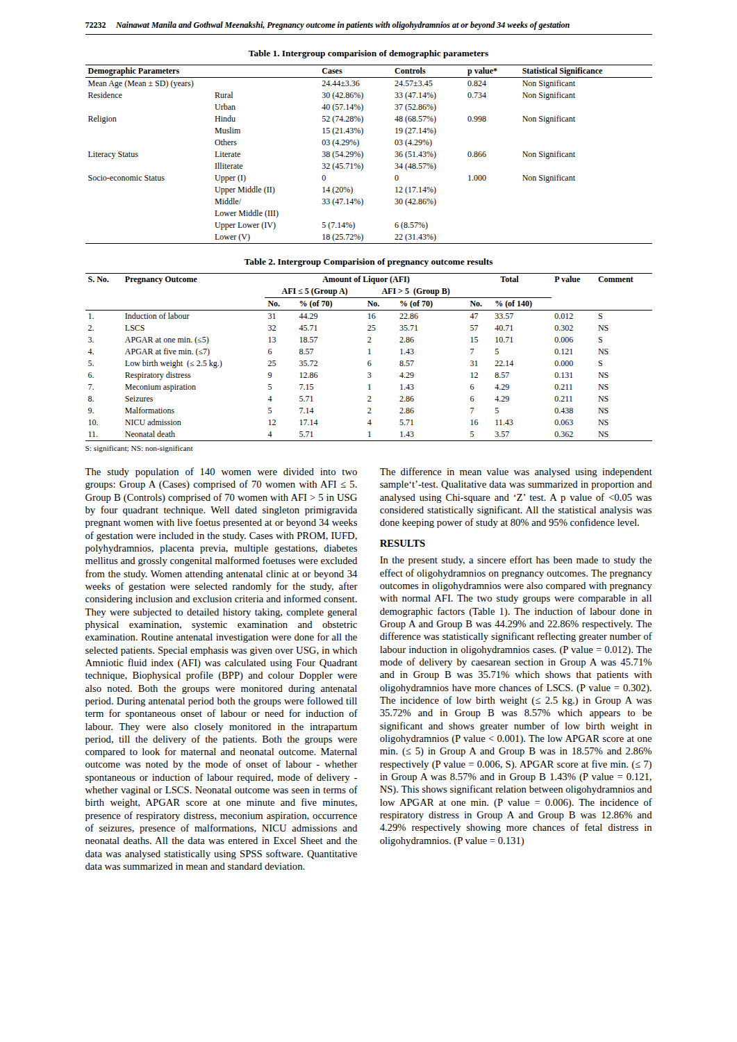72232 Nainawat Manila and Gothwal Meenakshi, Pregnancy outcome in patients with oligohydramnios at or beyond 34 weeks of gestation
Table 1. Intergroup comparision of demographic parameters
| Demographic Parameters | Cases | Controls | p value* | Statistical Significance |
| --- | --- | --- | --- | --- |
| Mean Age (Mean ± SD) (years) | 24.44±3.36 | 24.57±3.45 | 0.824 | Non Significant |
| Residence | Rural | 30 (42.86%) | 33 (47.14%) | 0.734 | Non Significant |
| | Urban | 40 (57.14%) | 37 (52.86%) | | |
| Religion | Hindu | 52 (74.28%) | 48 (68.57%) | 0.998 | Non Significant |
| | Muslim | 15 (21.43%) | 19 (27.14%) | | |
| | Others | 03 (4.29%) | 03 (4.29%) | | |
| Literacy Status | Literate | 38 (54.29%) | 36 (51.43%) | 0.866 | Non Significant |
| | Illiterate | 32 (45.71%) | 34 (48.57%) | | |
| Socio-economic Status | Upper (I) | 0 | 0 | 1.000 | Non Significant |
| | Upper Middle (II) | 14 (20%) | 12 (17.14%) | | |
| | Middle/ | 33 (47.14%) | 30 (42.86%) | | |
| | Lower Middle (III) | | | | |
| | Upper Lower (IV) | 5 (7.14%) | 6 (8.57%) | | |
| | Lower (V) | 18 (25.72%) | 22 (31.43%) | | |
Table 2. Intergroup Comparision of pregnancy outcome results
| S. No. | Pregnancy Outcome | Amount of Liquor (AFI) | Total | P value | Comment |
| --- | --- | --- | --- | --- | --- |
| AFI ≤ 5 (Group A) | AFI > 5 (Group B) | |
| No. | % (of 70) | No. | % (of 70) | No. | % (of 140) |
| 1. | Induction of labour | 31 | 44.29 | 16 | 22.86 | 47 | 33.57 | 0.012 | S |
| 2. | LSCS | 32 | 45.71 | 25 | 35.71 | 57 | 40.71 | 0.302 | NS |
| 3. | APGAR at one min. (≤5) | 13 | 18.57 | 2 | 2.86 | 15 | 10.71 | 0.006 | S |
| 4. | APGAR at five min. (≤7) | 6 | 8.57 | 1 | 1.43 | 7 | 5 | 0.121 | NS |
| 5. | Low birth weight (≤ 2.5 kg.) | 25 | 35.72 | 6 | 8.57 | 31 | 22.14 | 0.000 | S |
| 6. | Respiratory distress | 9 | 12.86 | 3 | 4.29 | 12 | 8.57 | 0.131 | NS |
| 7. | Meconium aspiration | 5 | 7.15 | 1 | 1.43 | 6 | 4.29 | 0.211 | NS |
| 8. | Seizures | 4 | 5.71 | 2 | 2.86 | 6 | 4.29 | 0.211 | NS |
| 9. | Malformations | 5 | 7.14 | 2 | 2.86 | 7 | 5 | 0.438 | NS |
| 10. | NICU admission | 12 | 17.14 | 4 | 5.71 | 16 | 11.43 | 0.063 | NS |
| 11. | Neonatal death | 4 | 5.71 | 1 | 1.43 | 5 | 3.57 | 0.362 | NS |
S: significant; NS: non-significant
The study population of 140 women were divided into two groups: Group A (Cases) comprised of 70 women with AFI ≤ 5. Group B (Controls) comprised of 70 women with AFI > 5 in USG by four quadrant technique. Well dated singleton primigravida pregnant women with live foetus presented at or beyond 34 weeks of gestation were included in the study. Cases with PROM, IUFD, polyhydramnios, placenta previa, multiple gestations, diabetes mellitus and grossly congenital malformed foetuses were excluded from the study. Women attending antenatal clinic at or beyond 34 weeks of gestation were selected randomly for the study, after considering inclusion and exclusion criteria and informed consent. They were subjected to detailed history taking, complete general physical examination, systemic examination and obstetric examination. Routine antenatal investigation were done for all the selected patients. Special emphasis was given over USG, in which Amniotic fluid index (AFI) was calculated using Four Quadrant technique, Biophysical profile (BPP) and colour Doppler were also noted. Both the groups were monitored during antenatal period. During antenatal period both the groups were followed till term for spontaneous onset of labour or need for induction of labour. They were also closely monitored in the intrapartum period, till the delivery of the patients. Both the groups were compared to look for maternal and neonatal outcome. Maternal outcome was noted by the mode of onset of labour - whether spontaneous or induction of labour required, mode of delivery - whether vaginal or LSCS. Neonatal outcome was seen in terms of birth weight, APGAR score at one minute and five minutes, presence of respiratory distress, meconium aspiration, occurrence of seizures, presence of malformations, NICU admissions and neonatal deaths. All the data was entered in Excel Sheet and the data was analysed statistically using SPSS software. Quantitative data was summarized in mean and standard deviation.
The difference in mean value was analysed using independent sample‘t’-test. Qualitative data was summarized in proportion and analysed using Chi-square and ‘Z’ test. A p value of <0.05 was considered statistically significant. All the statistical analysis was done keeping power of study at 80% and 95% confidence level.
RESULTS
In the present study, a sincere effort has been made to study the effect of oligohydramnios on pregnancy outcomes. The pregnancy outcomes in oligohydramnios were also compared with pregnancy with normal AFI. The two study groups were comparable in all demographic factors (Table 1). The induction of labour done in Group A and Group B was 44.29% and 22.86% respectively. The difference was statistically significant reflecting greater number of labour induction in oligohydramnios cases. (P value = 0.012). The mode of delivery by caesarean section in Group A was 45.71% and in Group B was 35.71% which shows that patients with oligohydramnios have more chances of LSCS. (P value = 0.302). The incidence of low birth weight (≤ 2.5 kg.) in Group A was 35.72% and in Group B was 8.57% which appears to be significant and shows greater number of low birth weight in oligohydramnios (P value < 0.001). The low APGAR score at one min. (≤ 5) in Group A and Group B was in 18.57% and 2.86% respectively (P value = 0.006, S). APGAR score at five min. (≤ 7) in Group A was 8.57% and in Group B 1.43% (P value = 0.121, NS). This shows significant relation between oligohydramnios and low APGAR at one min. (P value = 0.006). The incidence of respiratory distress in Group A and Group B was 12.86% and 4.29% respectively showing more chances of fetal distress in oligohydramnios. (P value = 0.131)